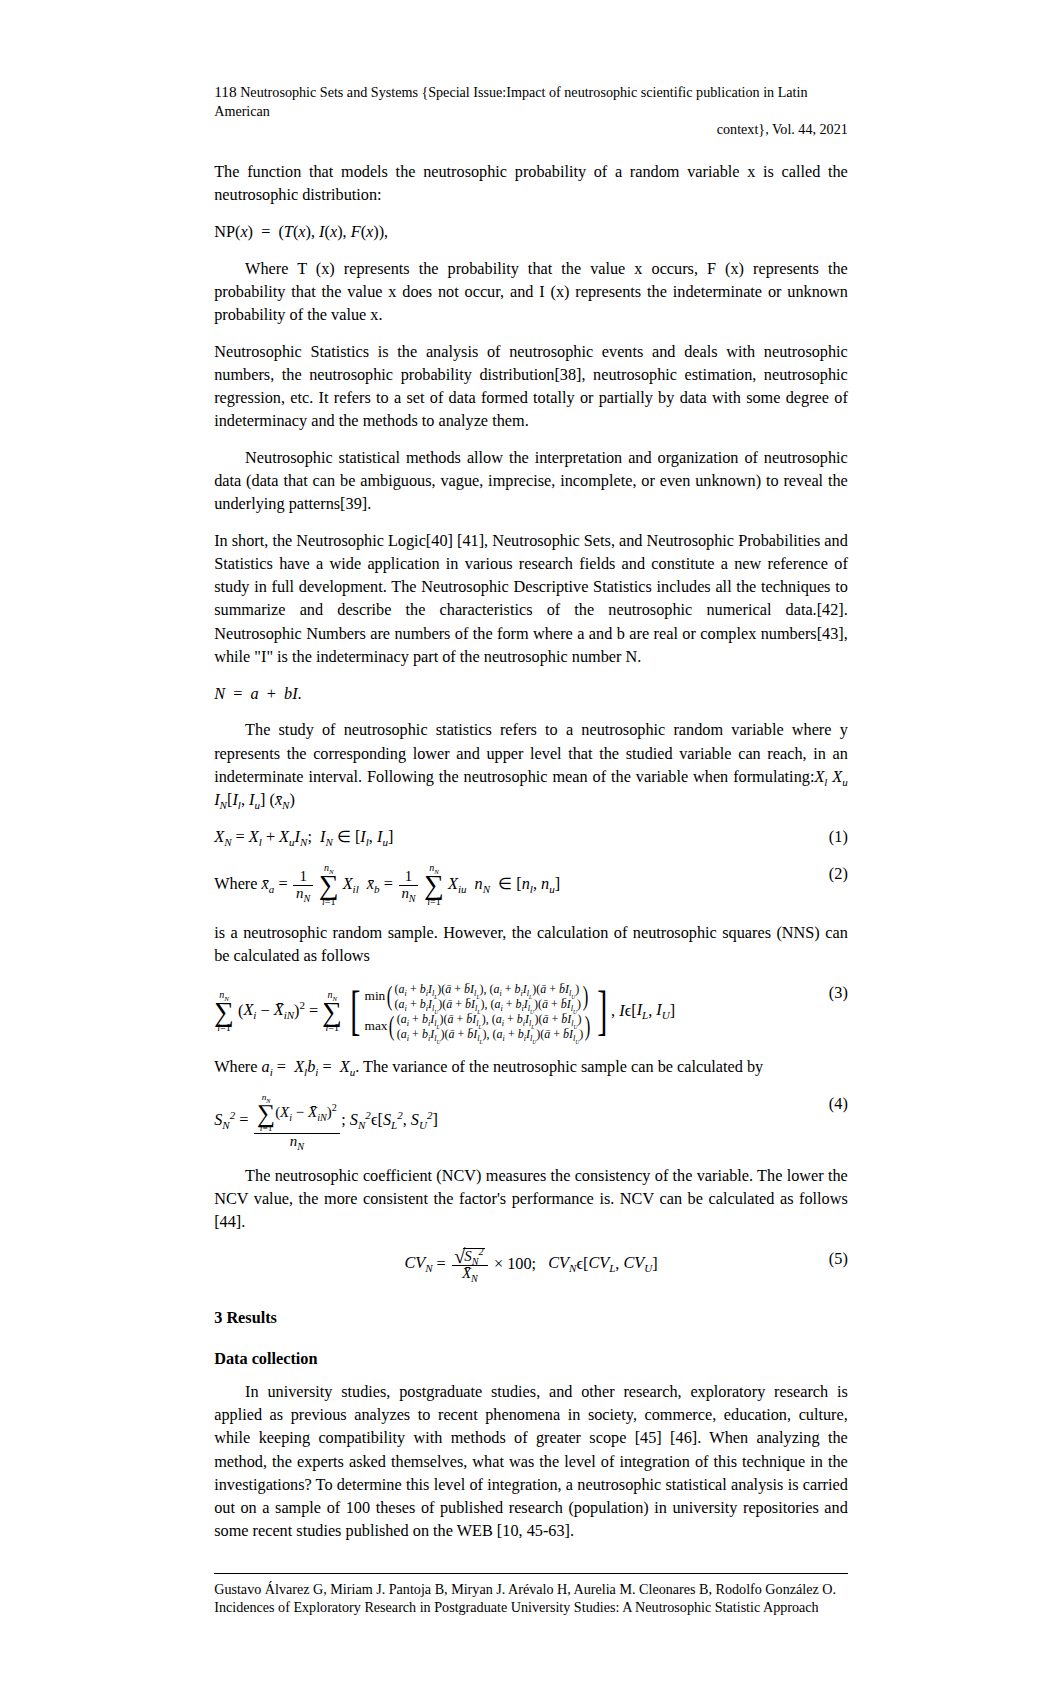118 Neutrosophic Sets and Systems {Special Issue:Impact of neutrosophic scientific publication in Latin American
context}, Vol. 44, 2021
The function that models the neutrosophic probability of a random variable x is called the neutrosophic distribution:
NP(x) = (T(x), I(x), F(x)),
Where T (x) represents the probability that the value x occurs, F (x) represents the probability that the value x does not occur, and I (x) represents the indeterminate or unknown probability of the value x.
Neutrosophic Statistics is the analysis of neutrosophic events and deals with neutrosophic numbers, the neutrosophic probability distribution[38], neutrosophic estimation, neutrosophic regression, etc. It refers to a set of data formed totally or partially by data with some degree of indeterminacy and the methods to analyze them.
Neutrosophic statistical methods allow the interpretation and organization of neutrosophic data (data that can be ambiguous, vague, imprecise, incomplete, or even unknown) to reveal the underlying patterns[39].
In short, the Neutrosophic Logic[40] [41], Neutrosophic Sets, and Neutrosophic Probabilities and Statistics have a wide application in various research fields and constitute a new reference of study in full development. The Neutrosophic Descriptive Statistics includes all the techniques to summarize and describe the characteristics of the neutrosophic numerical data.[42]. Neutrosophic Numbers are numbers of the form where a and b are real or complex numbers[43], while "I" is the indeterminacy part of the neutrosophic number N.
N = a + bI.
The study of neutrosophic statistics refers to a neutrosophic random variable where y represents the corresponding lower and upper level that the studied variable can reach, in an indeterminate interval. Following the neutrosophic mean of the variable when formulating:Xl Xu IN[Il, Iu] (x̄N)
XN = Xl + XuIN; IN ∈ [Il, Iu] (1)
Where x̄a = 1 nN nN∑i=1 Xil x̄b = 1 nN nN∑i=1 Xiu nN ∈ [nl, nu] (2)
is a neutrosophic random sample. However, the calculation of neutrosophic squares (NNS) can be calculated as follows
nN∑i=1 (Xi − X̄iN)2 = nN∑i=1 [ min((ai + biIlL)(ā + b̄IlL), (ai + biIlL)(ā + b̄IlU)
(ai + biIlU)(ā + b̄IlL), (ai + biIlU)(ā + b̄IlU))
max((ai + biIlL)(ā + b̄IlL), (ai + biIlL)(ā + b̄IlU)
(ai + biIlU)(ā + b̄IlL), (ai + biIlU)(ā + b̄IlU)) ], Iϵ[IL, IU] (3)
Where ai = Xlbi = Xu. The variance of the neutrosophic sample can be calculated by
SN2 = nN∑i=1(Xi − X̄iN)2 nN; SN2ϵ[SL2, SU2] (4)
The neutrosophic coefficient (NCV) measures the consistency of the variable. The lower the NCV value, the more consistent the factor's performance is. NCV can be calculated as follows [44].
CVN = SN2 X̄N × 100; CVNϵ[CVL, CVU] (5)
3 Results
Data collection
In university studies, postgraduate studies, and other research, exploratory research is applied as previous analyzes to recent phenomena in society, commerce, education, culture, while keeping compatibility with methods of greater scope [45] [46]. When analyzing the method, the experts asked themselves, what was the level of integration of this technique in the investigations? To determine this level of integration, a neutrosophic statistical analysis is carried out on a sample of 100 theses of published research (population) in university repositories and some recent studies published on the WEB [10, 45-63].
Gustavo Álvarez G, Miriam J. Pantoja B, Miryan J. Arévalo H, Aurelia M. Cleonares B, Rodolfo González O.
Incidences of Exploratory Research in Postgraduate University Studies: A Neutrosophic Statistic Approach